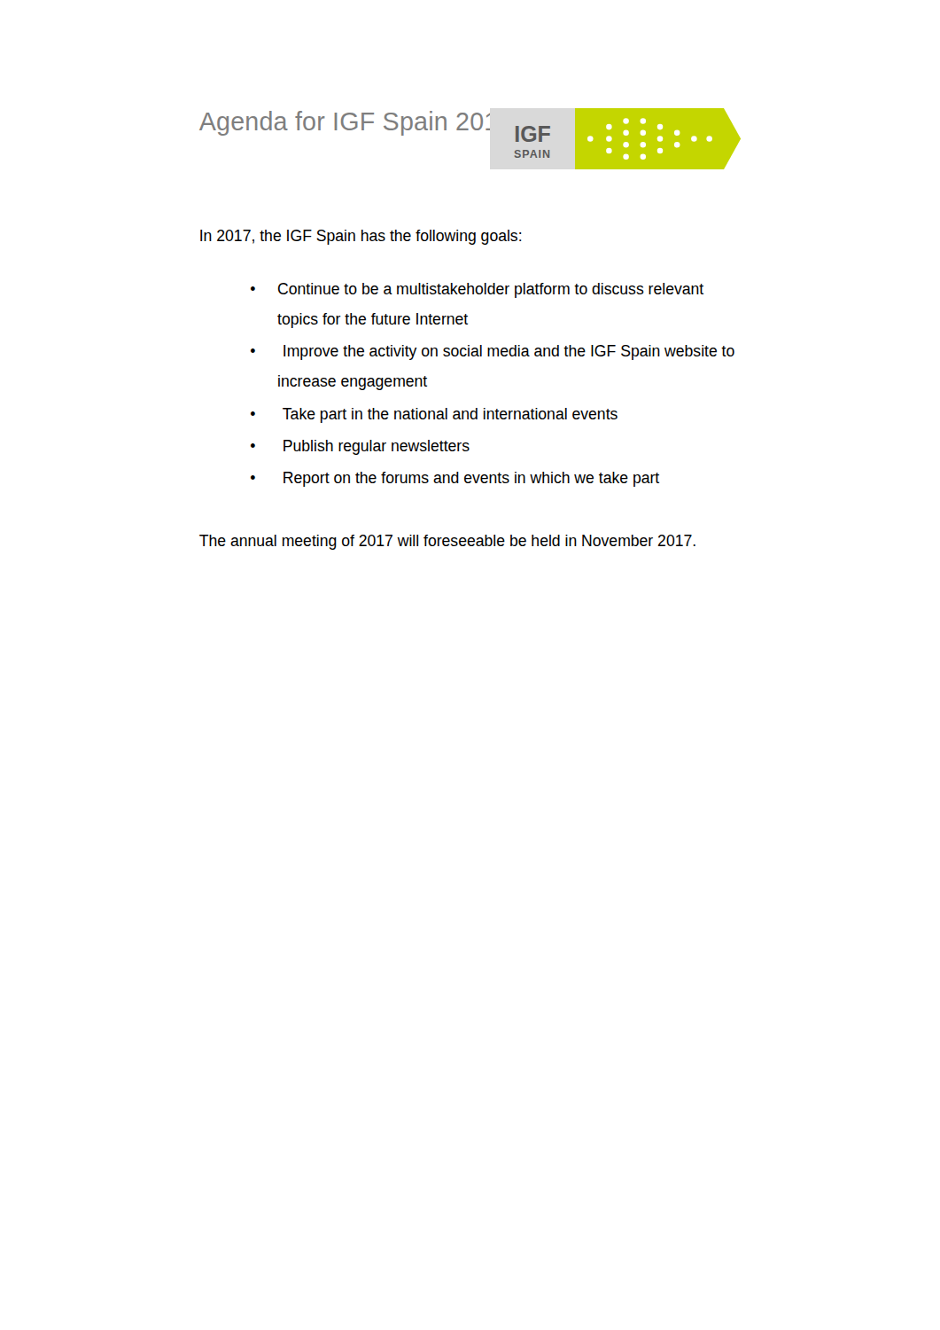IGF SPAIN
Agenda for IGF Spain 2017
In 2017, the IGF Spain has the following goals:
Continue to be a multistakeholder platform to discuss relevant topics for the future Internet
Improve the activity on social media and the IGF Spain website to increase engagement
Take part in the national and international events
Publish regular newsletters
Report on the forums and events in which we take part
The annual meeting of 2017 will foreseeable be held in November 2017.